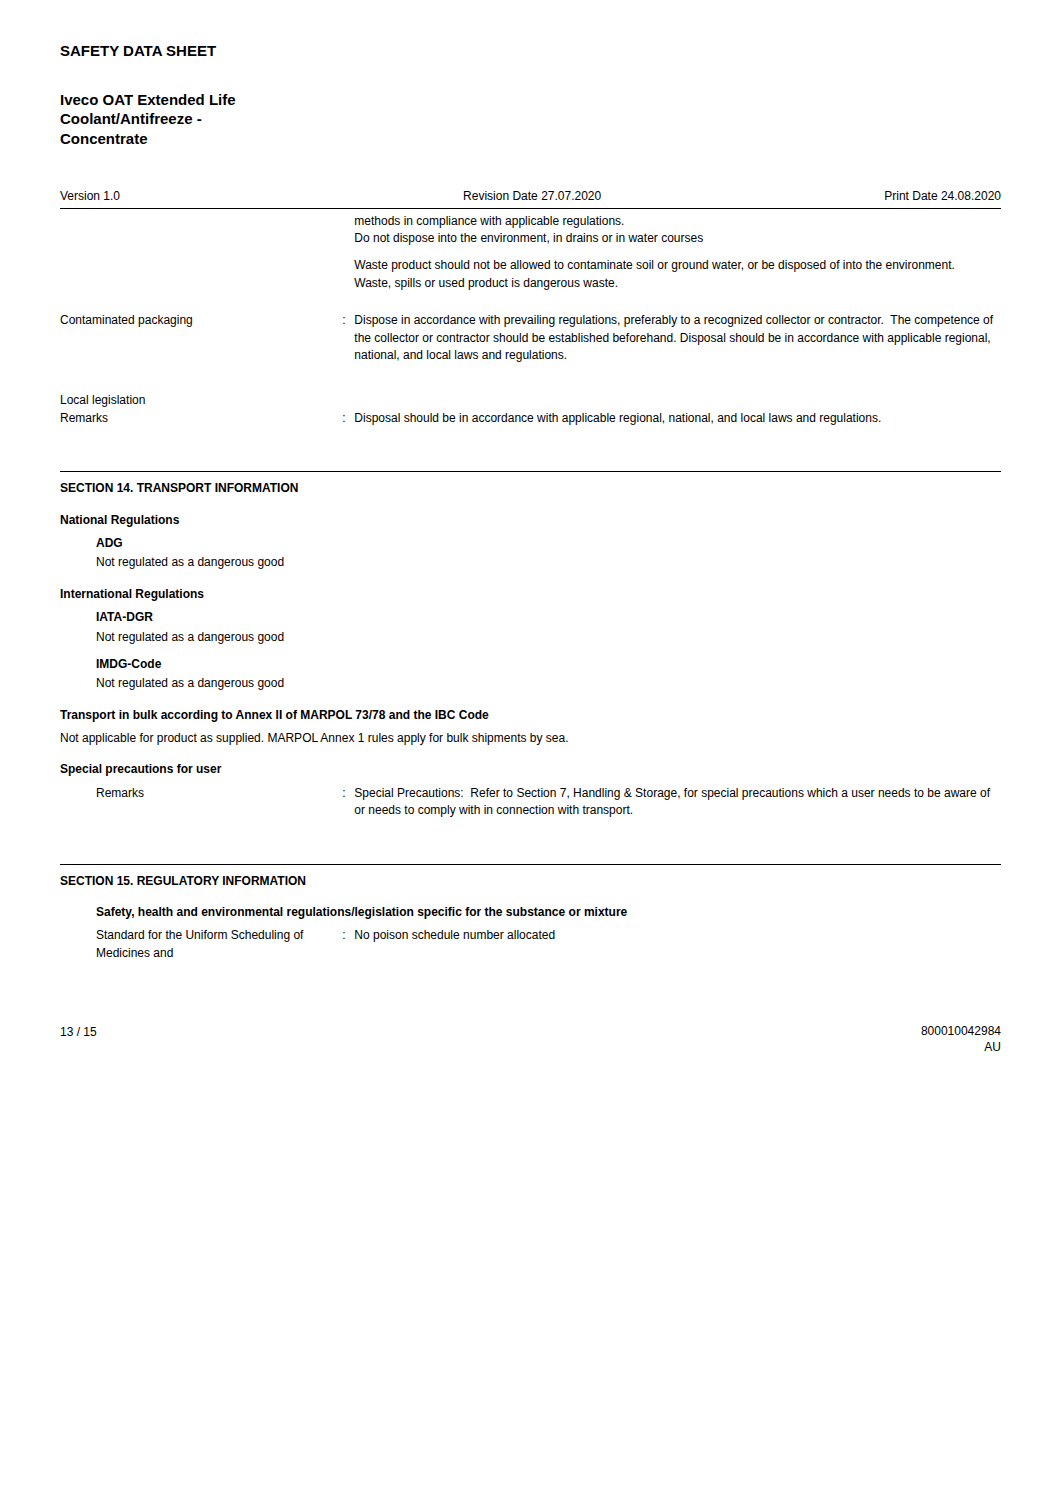SAFETY DATA SHEET
Iveco OAT Extended Life
Coolant/Antifreeze -
Concentrate
Version 1.0 Revision Date 27.07.2020 Print Date 24.08.2020
| | | methods in compliance with applicable regulations. Do not dispose into the environment, in drains or in water courses Waste product should not be allowed to contaminate soil or ground water, or be disposed of into the environment. Waste, spills or used product is dangerous waste. |
| Contaminated packaging | : | Dispose in accordance with prevailing regulations, preferably to a recognized collector or contractor. The competence of the collector or contractor should be established beforehand. Disposal should be in accordance with applicable regional, national, and local laws and regulations. |
| Local legislation Remarks | : | Disposal should be in accordance with applicable regional, national, and local laws and regulations. |
SECTION 14. TRANSPORT INFORMATION
National Regulations
ADG
Not regulated as a dangerous good
International Regulations
IATA-DGR
Not regulated as a dangerous good
IMDG-Code
Not regulated as a dangerous good
Transport in bulk according to Annex II of MARPOL 73/78 and the IBC Code
Not applicable for product as supplied. MARPOL Annex 1 rules apply for bulk shipments by sea.
Special precautions for user
| Remarks | : | Special Precautions: Refer to Section 7, Handling & Storage, for special precautions which a user needs to be aware of or needs to comply with in connection with transport. |
SECTION 15. REGULATORY INFORMATION
Safety, health and environmental regulations/legislation specific for the substance or mixture
| Standard for the Uniform Scheduling of Medicines and | : | No poison schedule number allocated |
13 / 15 800010042984
AU